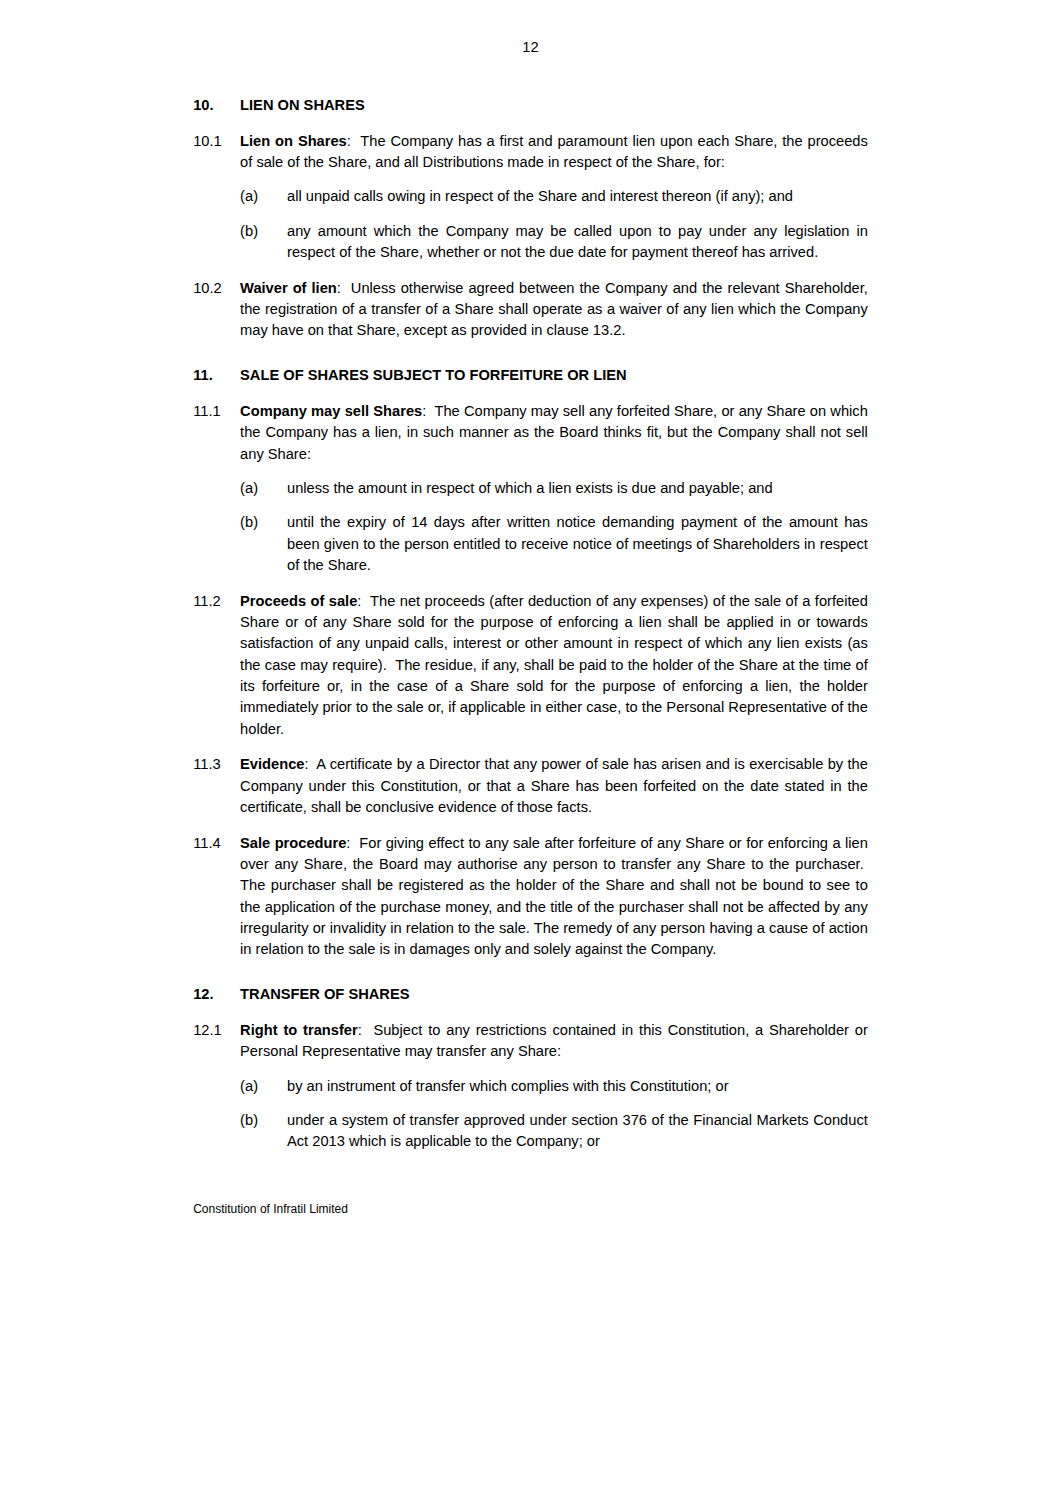12
10. LIEN ON SHARES
10.1
Lien on Shares: The Company has a first and paramount lien upon each Share, the proceeds of sale of the Share, and all Distributions made in respect of the Share, for:
(a)
all unpaid calls owing in respect of the Share and interest thereon (if any); and
(b)
any amount which the Company may be called upon to pay under any legislation in respect of the Share, whether or not the due date for payment thereof has arrived.
10.2
Waiver of lien: Unless otherwise agreed between the Company and the relevant Shareholder, the registration of a transfer of a Share shall operate as a waiver of any lien which the Company may have on that Share, except as provided in clause 13.2.
11. SALE OF SHARES SUBJECT TO FORFEITURE OR LIEN
11.1
Company may sell Shares: The Company may sell any forfeited Share, or any Share on which the Company has a lien, in such manner as the Board thinks fit, but the Company shall not sell any Share:
(a)
unless the amount in respect of which a lien exists is due and payable; and
(b)
until the expiry of 14 days after written notice demanding payment of the amount has been given to the person entitled to receive notice of meetings of Shareholders in respect of the Share.
11.2
Proceeds of sale: The net proceeds (after deduction of any expenses) of the sale of a forfeited Share or of any Share sold for the purpose of enforcing a lien shall be applied in or towards satisfaction of any unpaid calls, interest or other amount in respect of which any lien exists (as the case may require). The residue, if any, shall be paid to the holder of the Share at the time of its forfeiture or, in the case of a Share sold for the purpose of enforcing a lien, the holder immediately prior to the sale or, if applicable in either case, to the Personal Representative of the holder.
11.3
Evidence: A certificate by a Director that any power of sale has arisen and is exercisable by the Company under this Constitution, or that a Share has been forfeited on the date stated in the certificate, shall be conclusive evidence of those facts.
11.4
Sale procedure: For giving effect to any sale after forfeiture of any Share or for enforcing a lien over any Share, the Board may authorise any person to transfer any Share to the purchaser. The purchaser shall be registered as the holder of the Share and shall not be bound to see to the application of the purchase money, and the title of the purchaser shall not be affected by any irregularity or invalidity in relation to the sale. The remedy of any person having a cause of action in relation to the sale is in damages only and solely against the Company.
12. TRANSFER OF SHARES
12.1
Right to transfer: Subject to any restrictions contained in this Constitution, a Shareholder or Personal Representative may transfer any Share:
(a)
by an instrument of transfer which complies with this Constitution; or
(b)
under a system of transfer approved under section 376 of the Financial Markets Conduct Act 2013 which is applicable to the Company; or
Constitution of Infratil Limited